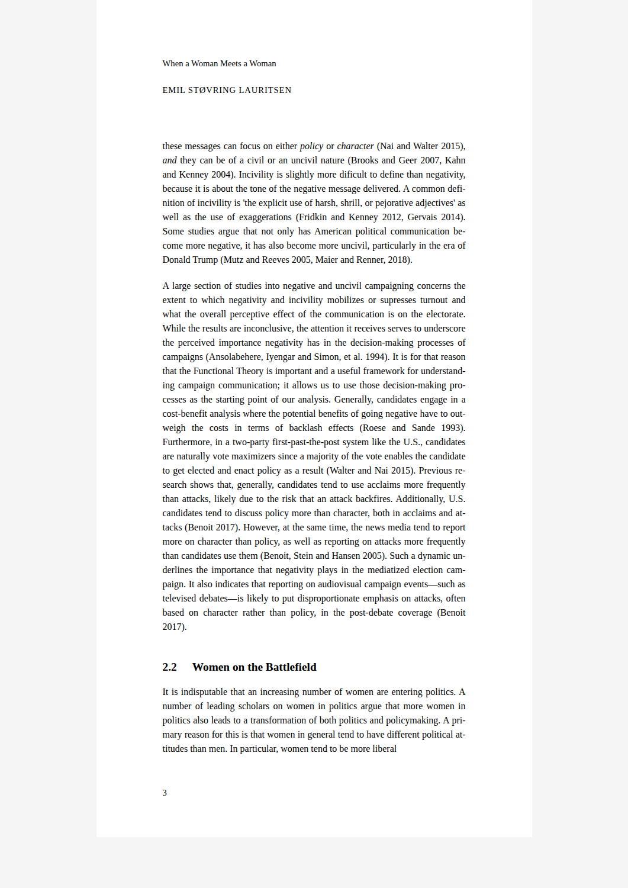When a Woman Meets a Woman
Emil Støvring Lauritsen
these messages can focus on either policy or character (Nai and Walter 2015), and they can be of a civil or an uncivil nature (Brooks and Geer 2007, Kahn and Kenney 2004). Incivility is slightly more dificult to define than negativity, because it is about the tone of the negative message delivered. A common definition of incivility is 'the explicit use of harsh, shrill, or pejorative adjectives' as well as the use of exaggerations (Fridkin and Kenney 2012, Gervais 2014). Some studies argue that not only has American political communication become more negative, it has also become more uncivil, particularly in the era of Donald Trump (Mutz and Reeves 2005, Maier and Renner, 2018).
A large section of studies into negative and uncivil campaigning concerns the extent to which negativity and incivility mobilizes or supresses turnout and what the overall perceptive effect of the communication is on the electorate. While the results are inconclusive, the attention it receives serves to underscore the perceived importance negativity has in the decision-making processes of campaigns (Ansolabehere, Iyengar and Simon, et al. 1994). It is for that reason that the Functional Theory is important and a useful framework for understanding campaign communication; it allows us to use those decision-making processes as the starting point of our analysis. Generally, candidates engage in a cost-benefit analysis where the potential benefits of going negative have to outweigh the costs in terms of backlash effects (Roese and Sande 1993). Furthermore, in a two-party first-past-the-post system like the U.S., candidates are naturally vote maximizers since a majority of the vote enables the candidate to get elected and enact policy as a result (Walter and Nai 2015). Previous research shows that, generally, candidates tend to use acclaims more frequently than attacks, likely due to the risk that an attack backfires. Additionally, U.S. candidates tend to discuss policy more than character, both in acclaims and attacks (Benoit 2017). However, at the same time, the news media tend to report more on character than policy, as well as reporting on attacks more frequently than candidates use them (Benoit, Stein and Hansen 2005). Such a dynamic underlines the importance that negativity plays in the mediatized election campaign. It also indicates that reporting on audiovisual campaign events—such as televised debates—is likely to put disproportionate emphasis on attacks, often based on character rather than policy, in the post-debate coverage (Benoit 2017).
2.2 Women on the Battlefield
It is indisputable that an increasing number of women are entering politics. A number of leading scholars on women in politics argue that more women in politics also leads to a transformation of both politics and policymaking. A primary reason for this is that women in general tend to have different political attitudes than men. In particular, women tend to be more liberal
3